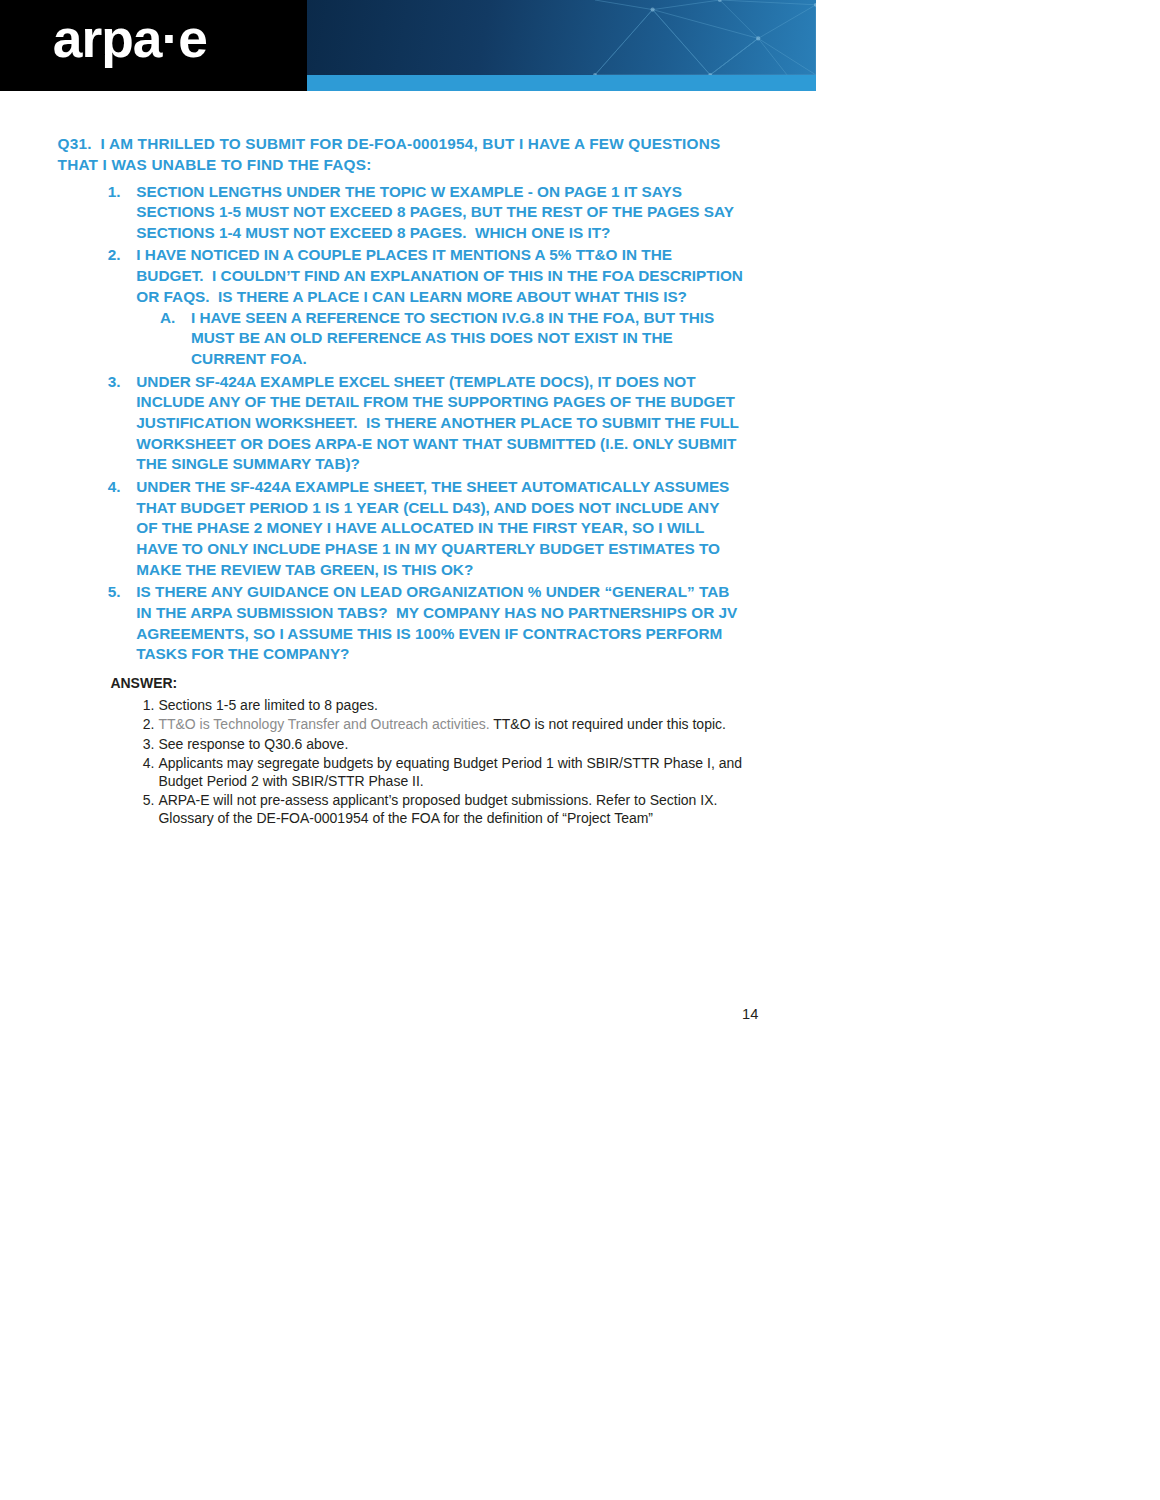arpa·e
Q31. I am thrilled to submit for DE-FOA-0001954, but I have a few questions that I was unable to find the FAQs:
Section lengths under the Topic W example - on page 1 it says Sections 1-5 must not exceed 8 pages, but the rest of the pages say Sections 1-4 must not exceed 8 pages. Which one is it?
I have noticed in a couple places it mentions a 5% TT&O in the budget. I couldn’t find an explanation of this in the FOA description or FAQs. Is there a place I can learn more about what this is?
I have seen a reference to Section IV.G.8 in the FOA, but this must be an old reference as this does not exist in the current FOA.
Under SF-424A example excel sheet (template docs), it does not include any of the detail from the supporting pages of the budget justification worksheet. Is there another place to submit the full worksheet or does ARPA-E not want that submitted (i.e. only submit the single summary tab)?
Under the SF-424A example sheet, the sheet automatically assumes that Budget Period 1 is 1 year (cell D43), and does not include any of the Phase 2 money I have allocated in the first year, so I will have to only include Phase 1 in my quarterly budget estimates to make the review tab green, is this OK?
Is there any guidance on Lead Organization % under “General” tab in the ARPA submission tabs? My company has no partnerships or JV agreements, so I assume this is 100% even if contractors perform tasks for the company?
ANSWER:
Sections 1-5 are limited to 8 pages.
TT&O is Technology Transfer and Outreach activities. TT&O is not required under this topic.
See response to Q30.6 above.
Applicants may segregate budgets by equating Budget Period 1 with SBIR/STTR Phase I, and Budget Period 2 with SBIR/STTR Phase II.
ARPA-E will not pre-assess applicant’s proposed budget submissions. Refer to Section IX. Glossary of the DE-FOA-0001954 of the FOA for the definition of “Project Team”
14